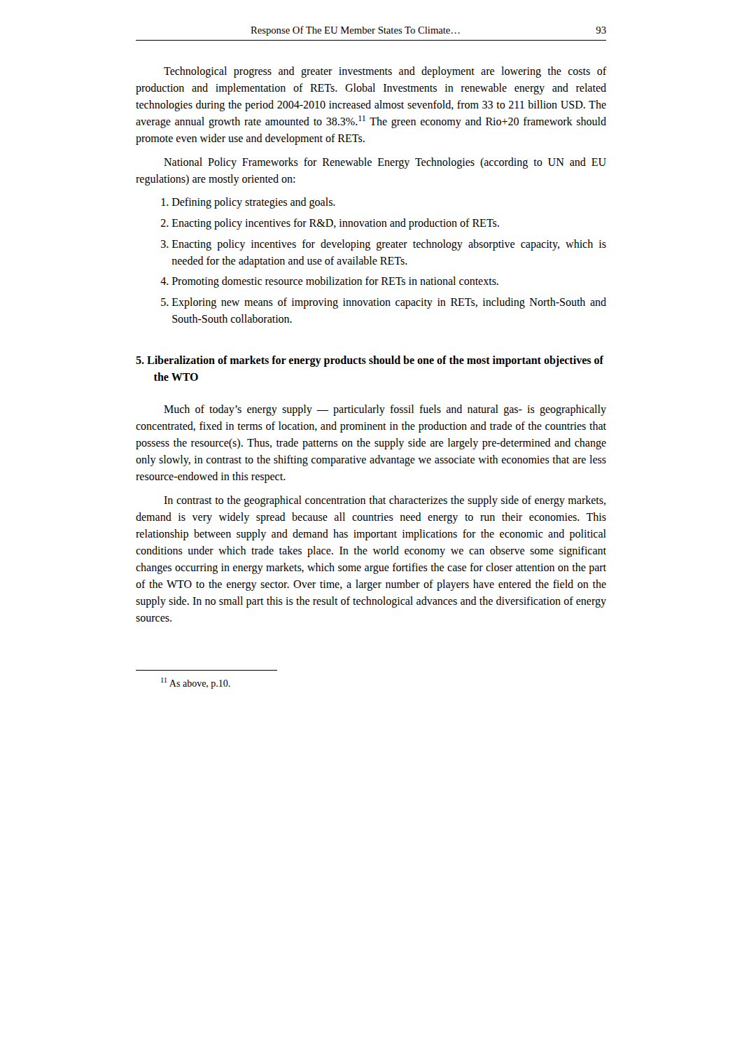Response Of The EU Member States To Climate… 93
Technological progress and greater investments and deployment are lowering the costs of production and implementation of RETs. Global Investments in renewable energy and related technologies during the period 2004-2010 increased almost sevenfold, from 33 to 211 billion USD. The average annual growth rate amounted to 38.3%.11 The green economy and Rio+20 framework should promote even wider use and development of RETs.
National Policy Frameworks for Renewable Energy Technologies (according to UN and EU regulations) are mostly oriented on:
Defining policy strategies and goals.
Enacting policy incentives for R&D, innovation and production of RETs.
Enacting policy incentives for developing greater technology absorptive capacity, which is needed for the adaptation and use of available RETs.
Promoting domestic resource mobilization for RETs in national contexts.
Exploring new means of improving innovation capacity in RETs, including North-South and South-South collaboration.
5. Liberalization of markets for energy products should be one of the most important objectives of the WTO
Much of today’s energy supply — particularly fossil fuels and natural gas- is geographically concentrated, fixed in terms of location, and prominent in the production and trade of the countries that possess the resource(s). Thus, trade patterns on the supply side are largely pre-determined and change only slowly, in contrast to the shifting comparative advantage we associate with economies that are less resource-endowed in this respect.
In contrast to the geographical concentration that characterizes the supply side of energy markets, demand is very widely spread because all countries need energy to run their economies. This relationship between supply and demand has important implications for the economic and political conditions under which trade takes place. In the world economy we can observe some significant changes occurring in energy markets, which some argue fortifies the case for closer attention on the part of the WTO to the energy sector. Over time, a larger number of players have entered the field on the supply side. In no small part this is the result of technological advances and the diversification of energy sources.
11 As above, p.10.